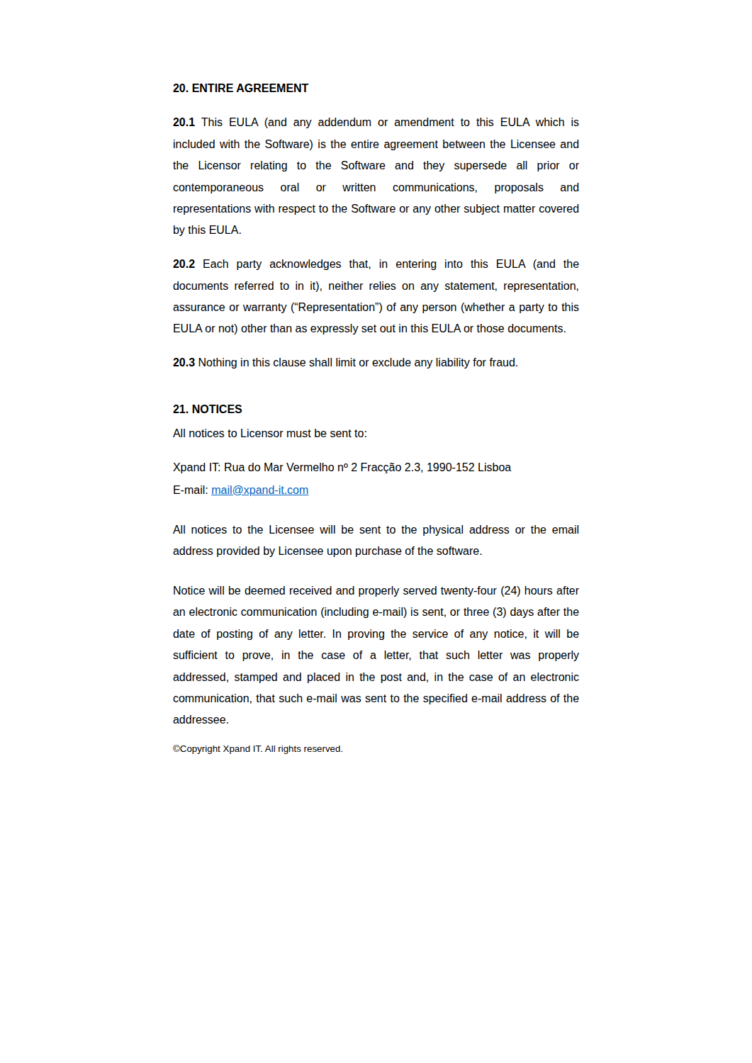20. ENTIRE AGREEMENT
20.1 This EULA (and any addendum or amendment to this EULA which is included with the Software) is the entire agreement between the Licensee and the Licensor relating to the Software and they supersede all prior or contemporaneous oral or written communications, proposals and representations with respect to the Software or any other subject matter covered by this EULA.
20.2 Each party acknowledges that, in entering into this EULA (and the documents referred to in it), neither relies on any statement, representation, assurance or warranty (“Representation”) of any person (whether a party to this EULA or not) other than as expressly set out in this EULA or those documents.
20.3 Nothing in this clause shall limit or exclude any liability for fraud.
21. NOTICES
All notices to Licensor must be sent to:
Xpand IT: Rua do Mar Vermelho nº 2 Fracção 2.3, 1990-152 Lisboa
E-mail: mail@xpand-it.com
All notices to the Licensee will be sent to the physical address or the email address provided by Licensee upon purchase of the software.
Notice will be deemed received and properly served twenty-four (24) hours after an electronic communication (including e-mail) is sent, or three (3) days after the date of posting of any letter. In proving the service of any notice, it will be sufficient to prove, in the case of a letter, that such letter was properly addressed, stamped and placed in the post and, in the case of an electronic communication, that such e-mail was sent to the specified e-mail address of the addressee.
©Copyright Xpand IT. All rights reserved.